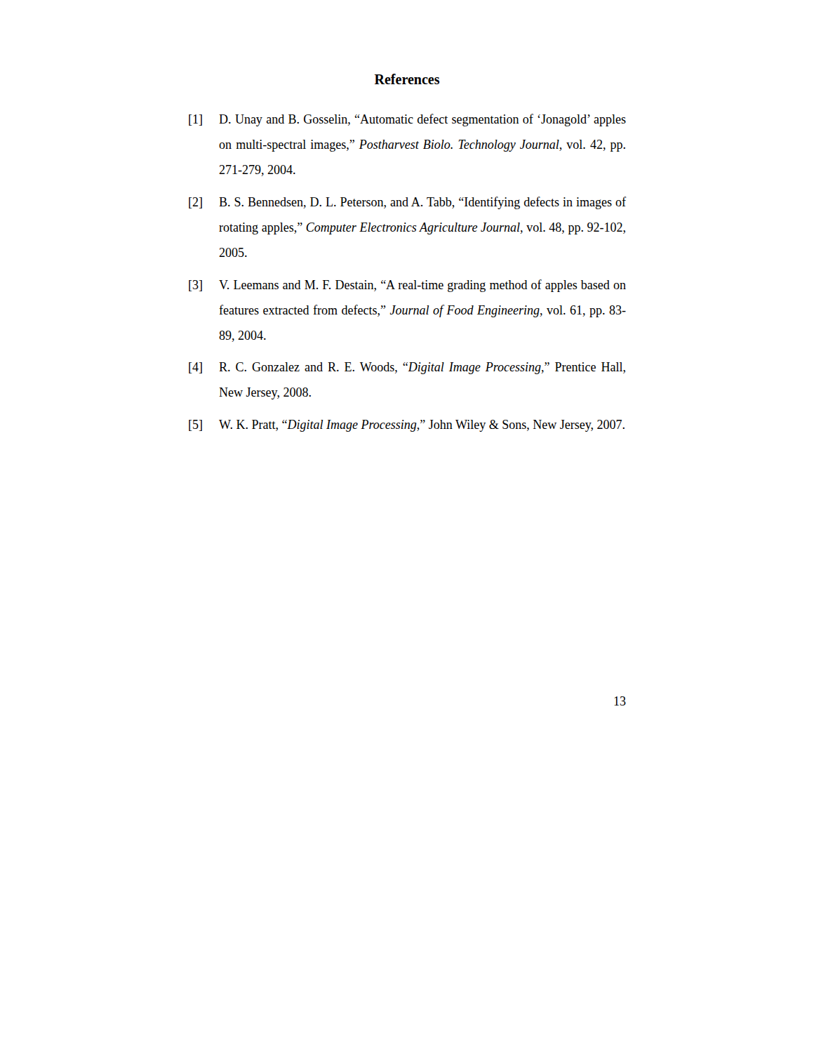References
[1] D. Unay and B. Gosselin, “Automatic defect segmentation of ‘Jonagold’ apples on multi-spectral images,” Postharvest Biolo. Technology Journal, vol. 42, pp. 271-279, 2004.
[2] B. S. Bennedsen, D. L. Peterson, and A. Tabb, “Identifying defects in images of rotating apples,” Computer Electronics Agriculture Journal, vol. 48, pp. 92-102, 2005.
[3] V. Leemans and M. F. Destain, “A real-time grading method of apples based on features extracted from defects,” Journal of Food Engineering, vol. 61, pp. 83-89, 2004.
[4] R. C. Gonzalez and R. E. Woods, “Digital Image Processing,” Prentice Hall, New Jersey, 2008.
[5] W. K. Pratt, “Digital Image Processing,” John Wiley & Sons, New Jersey, 2007.
13